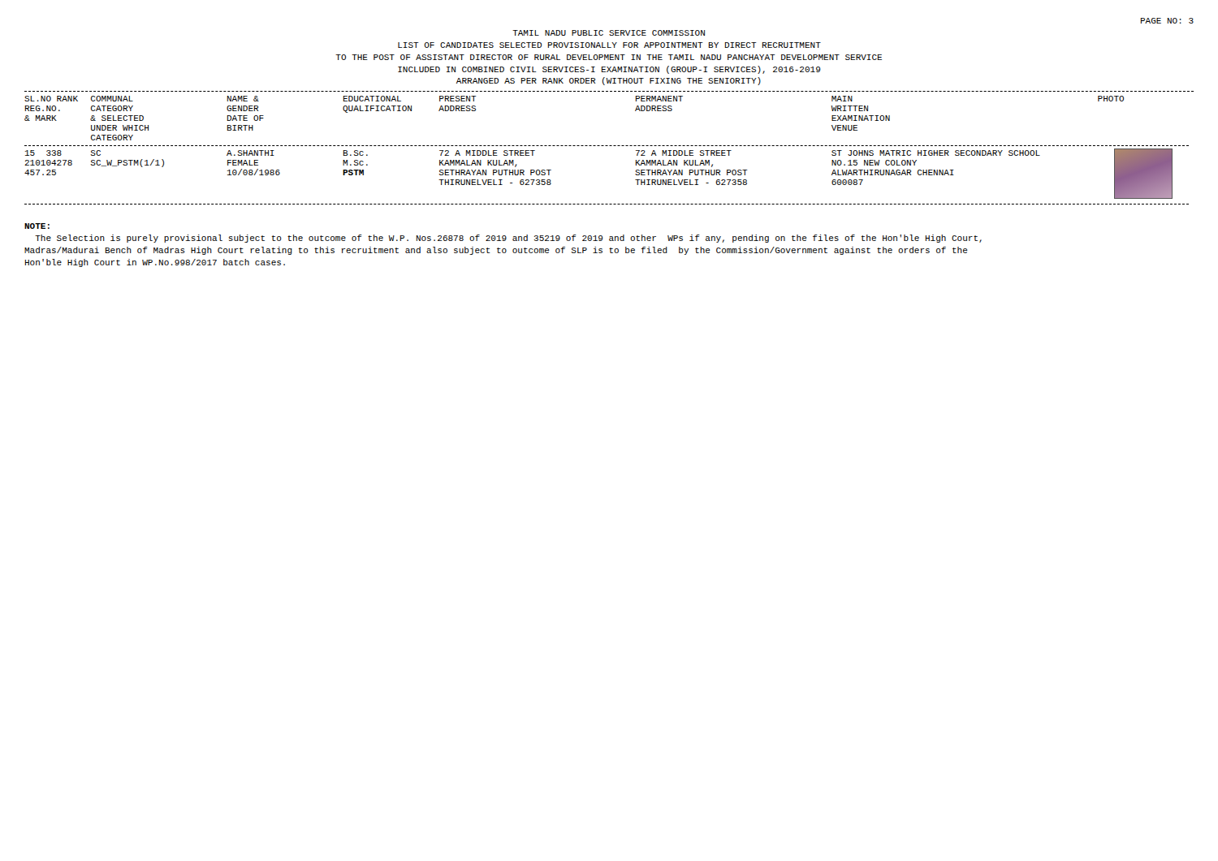PAGE NO: 3
TAMIL NADU PUBLIC SERVICE COMMISSION
LIST OF CANDIDATES SELECTED PROVISIONALLY FOR APPOINTMENT BY DIRECT RECRUITMENT
TO THE POST OF ASSISTANT DIRECTOR OF RURAL DEVELOPMENT IN THE TAMIL NADU PANCHAYAT DEVELOPMENT SERVICE
INCLUDED IN COMBINED CIVIL SERVICES-I EXAMINATION (GROUP-I SERVICES), 2016-2019
ARRANGED AS PER RANK ORDER (WITHOUT FIXING THE SENIORITY)
| SL.NO RANK REG.NO. & MARK | COMMUNAL CATEGORY & SELECTED UNDER WHICH CATEGORY | NAME & GENDER DATE OF BIRTH | EDUCATIONAL QUALIFICATION | PRESENT ADDRESS | PERMANENT ADDRESS | MAIN WRITTEN EXAMINATION VENUE | PHOTO |
| --- | --- | --- | --- | --- | --- | --- | --- |
| 15 338 210104278 457.25 | SC SC_W_PSTM(1/1) | A.SHANTHI FEMALE 10/08/1986 | B.Sc. M.Sc. PSTM | 72 A MIDDLE STREET KAMMALAN KULAM, SETHRAYAN PUTHUR POST THIRUNELVELI - 627358 | 72 A MIDDLE STREET KAMMALAN KULAM, SETHRAYAN PUTHUR POST THIRUNELVELI - 627358 | ST JOHNS MATRIC HIGHER SECONDARY SCHOOL NO.15 NEW COLONY ALWARTHIRUNAGAR CHENNAI 600087 | |
NOTE:
The Selection is purely provisional subject to the outcome of the W.P. Nos.26878 of 2019 and 35219 of 2019 and other WPs if any, pending on the files of the Hon'ble High Court,
Madras/Madurai Bench of Madras High Court relating to this recruitment and also subject to outcome of SLP is to be filed by the Commission/Government against the orders of the
Hon'ble High Court in WP.No.998/2017 batch cases.